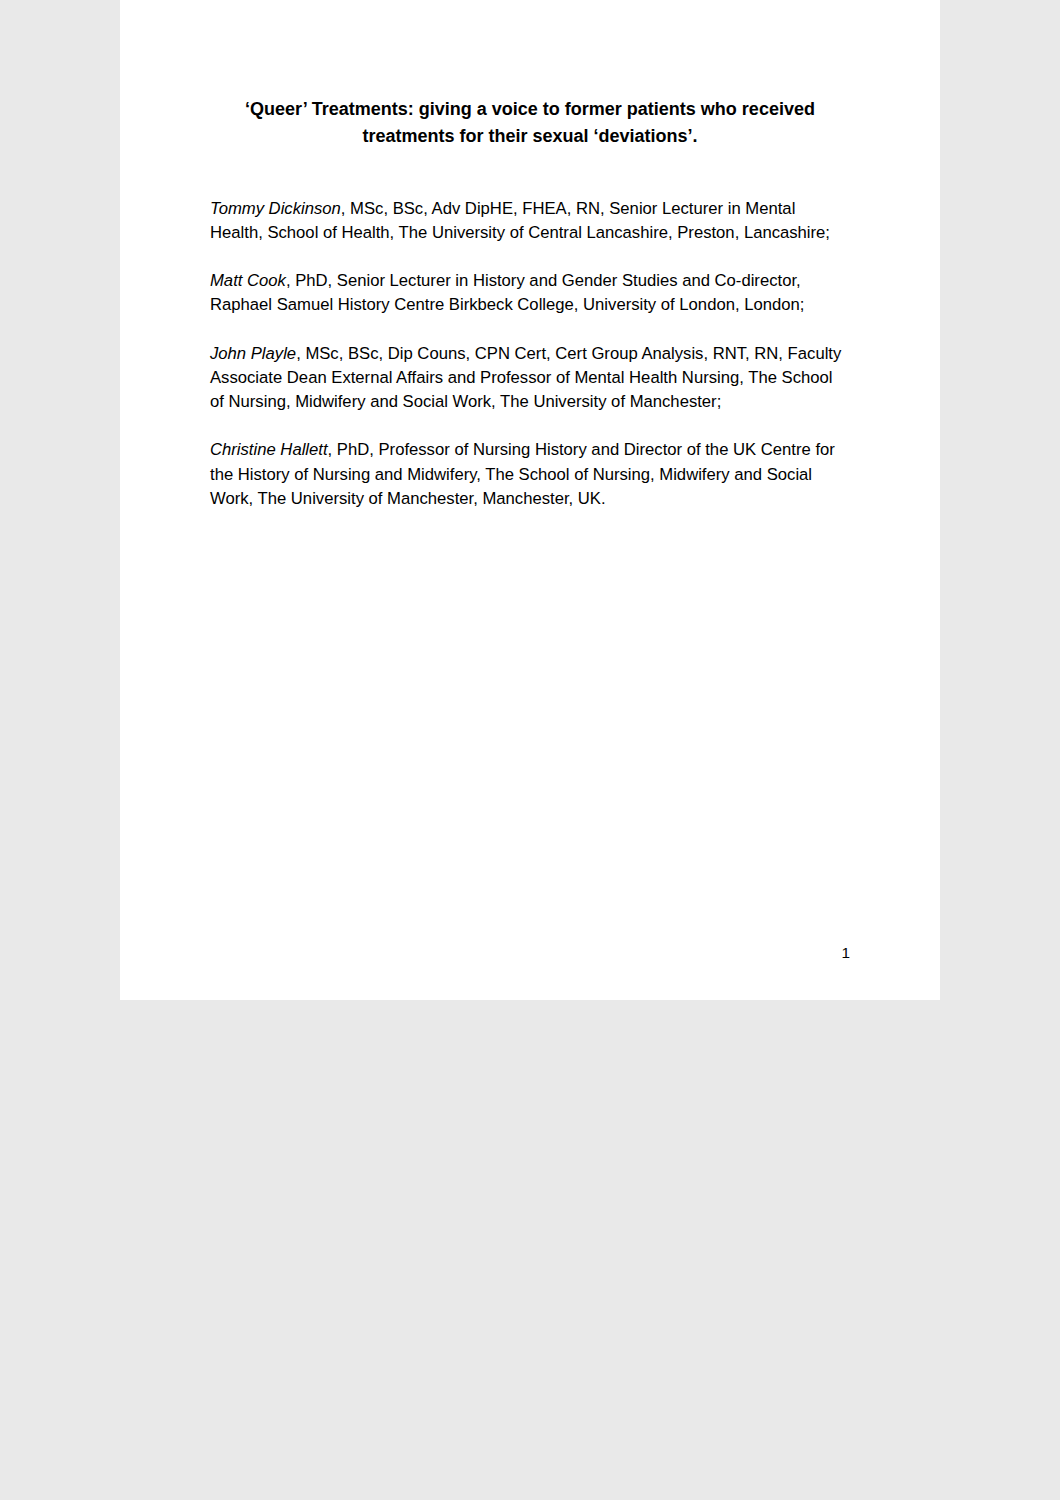‘Queer’ Treatments: giving a voice to former patients who received treatments for their sexual ‘deviations’.
Tommy Dickinson, MSc, BSc, Adv DipHE, FHEA, RN, Senior Lecturer in Mental Health, School of Health, The University of Central Lancashire, Preston, Lancashire;
Matt Cook, PhD, Senior Lecturer in History and Gender Studies and Co-director, Raphael Samuel History Centre Birkbeck College, University of London, London;
John Playle, MSc, BSc, Dip Couns, CPN Cert, Cert Group Analysis, RNT, RN, Faculty Associate Dean External Affairs and Professor of Mental Health Nursing, The School of Nursing, Midwifery and Social Work, The University of Manchester;
Christine Hallett, PhD, Professor of Nursing History and Director of the UK Centre for the History of Nursing and Midwifery, The School of Nursing, Midwifery and Social Work, The University of Manchester, Manchester, UK.
1